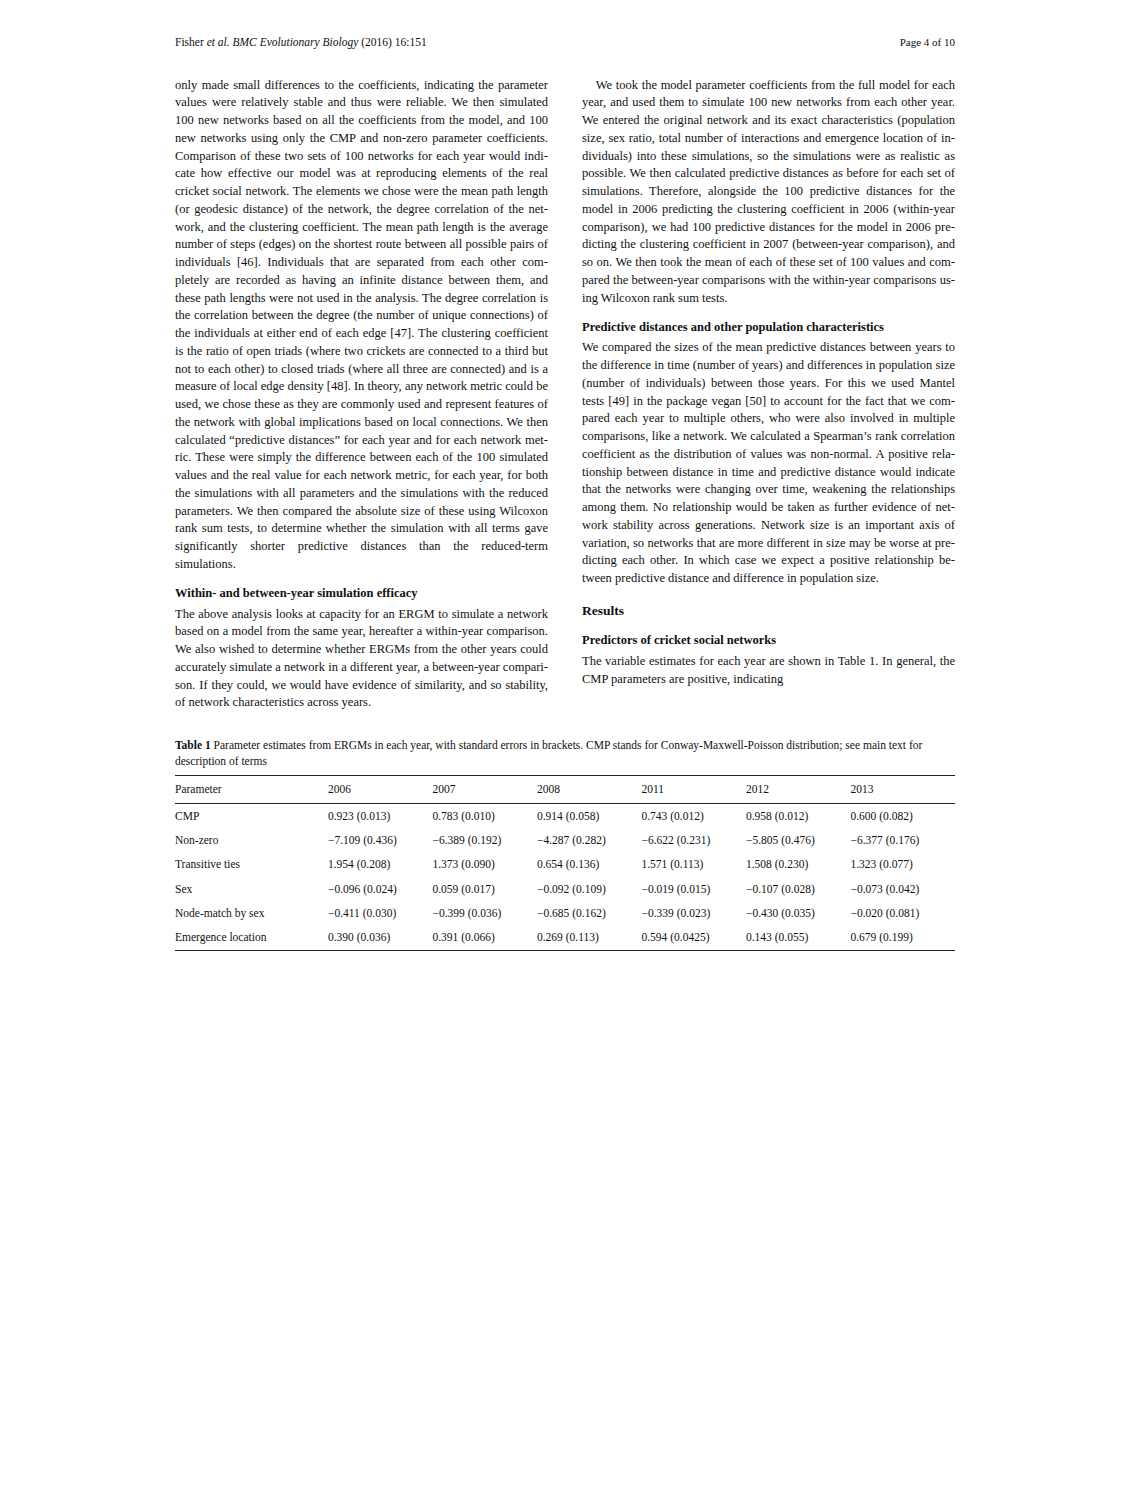Fisher et al. BMC Evolutionary Biology (2016) 16:151
Page 4 of 10
only made small differences to the coefficients, indicating the parameter values were relatively stable and thus were reliable. We then simulated 100 new networks based on all the coefficients from the model, and 100 new networks using only the CMP and non-zero parameter coefficients. Comparison of these two sets of 100 networks for each year would indicate how effective our model was at reproducing elements of the real cricket social network. The elements we chose were the mean path length (or geodesic distance) of the network, the degree correlation of the network, and the clustering coefficient. The mean path length is the average number of steps (edges) on the shortest route between all possible pairs of individuals [46]. Individuals that are separated from each other completely are recorded as having an infinite distance between them, and these path lengths were not used in the analysis. The degree correlation is the correlation between the degree (the number of unique connections) of the individuals at either end of each edge [47]. The clustering coefficient is the ratio of open triads (where two crickets are connected to a third but not to each other) to closed triads (where all three are connected) and is a measure of local edge density [48]. In theory, any network metric could be used, we chose these as they are commonly used and represent features of the network with global implications based on local connections. We then calculated “predictive distances” for each year and for each network metric. These were simply the difference between each of the 100 simulated values and the real value for each network metric, for each year, for both the simulations with all parameters and the simulations with the reduced parameters. We then compared the absolute size of these using Wilcoxon rank sum tests, to determine whether the simulation with all terms gave significantly shorter predictive distances than the reduced-term simulations.
Within- and between-year simulation efficacy
The above analysis looks at capacity for an ERGM to simulate a network based on a model from the same year, hereafter a within-year comparison. We also wished to determine whether ERGMs from the other years could accurately simulate a network in a different year, a between-year comparison. If they could, we would have evidence of similarity, and so stability, of network characteristics across years.
We took the model parameter coefficients from the full model for each year, and used them to simulate 100 new networks from each other year. We entered the original network and its exact characteristics (population size, sex ratio, total number of interactions and emergence location of individuals) into these simulations, so the simulations were as realistic as possible. We then calculated predictive distances as before for each set of simulations. Therefore, alongside the 100 predictive distances for the model in 2006 predicting the clustering coefficient in 2006 (within-year comparison), we had 100 predictive distances for the model in 2006 predicting the clustering coefficient in 2007 (between-year comparison), and so on. We then took the mean of each of these set of 100 values and compared the between-year comparisons with the within-year comparisons using Wilcoxon rank sum tests.
Predictive distances and other population characteristics
We compared the sizes of the mean predictive distances between years to the difference in time (number of years) and differences in population size (number of individuals) between those years. For this we used Mantel tests [49] in the package vegan [50] to account for the fact that we compared each year to multiple others, who were also involved in multiple comparisons, like a network. We calculated a Spearman’s rank correlation coefficient as the distribution of values was non-normal. A positive relationship between distance in time and predictive distance would indicate that the networks were changing over time, weakening the relationships among them. No relationship would be taken as further evidence of network stability across generations. Network size is an important axis of variation, so networks that are more different in size may be worse at predicting each other. In which case we expect a positive relationship between predictive distance and difference in population size.
Results
Predictors of cricket social networks
The variable estimates for each year are shown in Table 1. In general, the CMP parameters are positive, indicating
Table 1 Parameter estimates from ERGMs in each year, with standard errors in brackets. CMP stands for Conway-Maxwell-Poisson distribution; see main text for description of terms
| Parameter | 2006 | 2007 | 2008 | 2011 | 2012 | 2013 |
| --- | --- | --- | --- | --- | --- | --- |
| CMP | 0.923 (0.013) | 0.783 (0.010) | 0.914 (0.058) | 0.743 (0.012) | 0.958 (0.012) | 0.600 (0.082) |
| Non-zero | −7.109 (0.436) | −6.389 (0.192) | −4.287 (0.282) | −6.622 (0.231) | −5.805 (0.476) | −6.377 (0.176) |
| Transitive ties | 1.954 (0.208) | 1.373 (0.090) | 0.654 (0.136) | 1.571 (0.113) | 1.508 (0.230) | 1.323 (0.077) |
| Sex | −0.096 (0.024) | 0.059 (0.017) | −0.092 (0.109) | −0.019 (0.015) | −0.107 (0.028) | −0.073 (0.042) |
| Node-match by sex | −0.411 (0.030) | −0.399 (0.036) | −0.685 (0.162) | −0.339 (0.023) | −0.430 (0.035) | −0.020 (0.081) |
| Emergence location | 0.390 (0.036) | 0.391 (0.066) | 0.269 (0.113) | 0.594 (0.0425) | 0.143 (0.055) | 0.679 (0.199) |